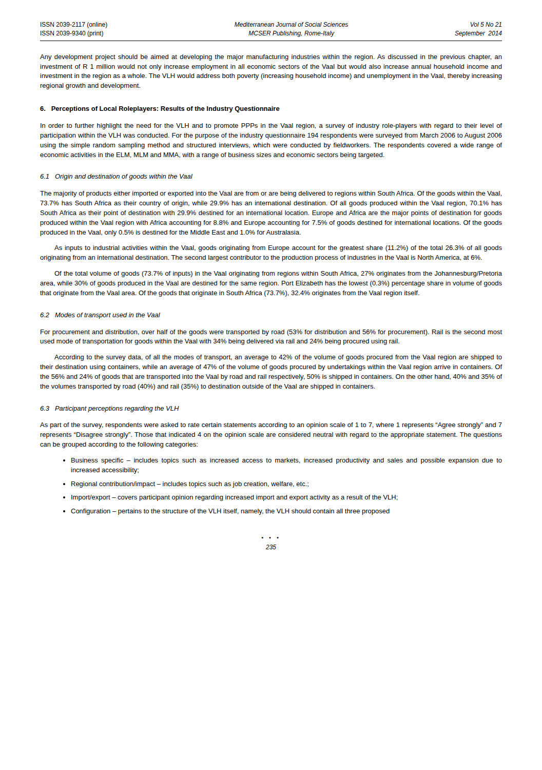| ISSN 2039-2117 (online) ISSN 2039-9340 (print) | Mediterranean Journal of Social Sciences MCSER Publishing, Rome-Italy | Vol 5 No 21 September 2014 |
Any development project should be aimed at developing the major manufacturing industries within the region. As discussed in the previous chapter, an investment of R 1 million would not only increase employment in all economic sectors of the Vaal but would also increase annual household income and investment in the region as a whole. The VLH would address both poverty (increasing household income) and unemployment in the Vaal, thereby increasing regional growth and development.
6. Perceptions of Local Roleplayers: Results of the Industry Questionnaire
In order to further highlight the need for the VLH and to promote PPPs in the Vaal region, a survey of industry role-players with regard to their level of participation within the VLH was conducted. For the purpose of the industry questionnaire 194 respondents were surveyed from March 2006 to August 2006 using the simple random sampling method and structured interviews, which were conducted by fieldworkers. The respondents covered a wide range of economic activities in the ELM, MLM and MMA, with a range of business sizes and economic sectors being targeted.
6.1 Origin and destination of goods within the Vaal
The majority of products either imported or exported into the Vaal are from or are being delivered to regions within South Africa. Of the goods within the Vaal, 73.7% has South Africa as their country of origin, while 29.9% has an international destination. Of all goods produced within the Vaal region, 70.1% has South Africa as their point of destination with 29.9% destined for an international location. Europe and Africa are the major points of destination for goods produced within the Vaal region with Africa accounting for 8.8% and Europe accounting for 7.5% of goods destined for international locations. Of the goods produced in the Vaal, only 0.5% is destined for the Middle East and 1.0% for Australasia.
As inputs to industrial activities within the Vaal, goods originating from Europe account for the greatest share (11.2%) of the total 26.3% of all goods originating from an international destination. The second largest contributor to the production process of industries in the Vaal is North America, at 6%.
Of the total volume of goods (73.7% of inputs) in the Vaal originating from regions within South Africa, 27% originates from the Johannesburg/Pretoria area, while 30% of goods produced in the Vaal are destined for the same region. Port Elizabeth has the lowest (0.3%) percentage share in volume of goods that originate from the Vaal area. Of the goods that originate in South Africa (73.7%), 32.4% originates from the Vaal region itself.
6.2 Modes of transport used in the Vaal
For procurement and distribution, over half of the goods were transported by road (53% for distribution and 56% for procurement). Rail is the second most used mode of transportation for goods within the Vaal with 34% being delivered via rail and 24% being procured using rail.
According to the survey data, of all the modes of transport, an average to 42% of the volume of goods procured from the Vaal region are shipped to their destination using containers, while an average of 47% of the volume of goods procured by undertakings within the Vaal region arrive in containers. Of the 56% and 24% of goods that are transported into the Vaal by road and rail respectively, 50% is shipped in containers. On the other hand, 40% and 35% of the volumes transported by road (40%) and rail (35%) to destination outside of the Vaal are shipped in containers.
6.3 Participant perceptions regarding the VLH
As part of the survey, respondents were asked to rate certain statements according to an opinion scale of 1 to 7, where 1 represents “Agree strongly” and 7 represents “Disagree strongly”. Those that indicated 4 on the opinion scale are considered neutral with regard to the appropriate statement. The questions can be grouped according to the following categories:
Business specific – includes topics such as increased access to markets, increased productivity and sales and possible expansion due to increased accessibility;
Regional contribution/impact – includes topics such as job creation, welfare, etc.;
Import/export – covers participant opinion regarding increased import and export activity as a result of the VLH;
Configuration – pertains to the structure of the VLH itself, namely, the VLH should contain all three proposed
• • •
235